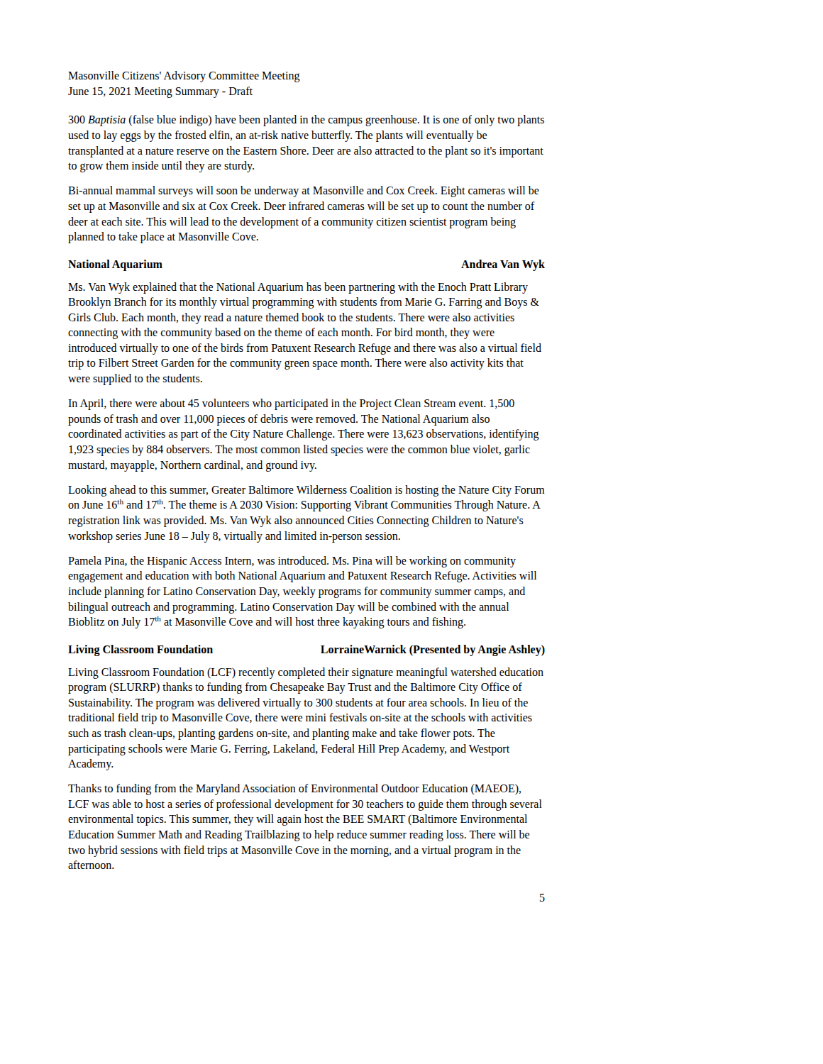Masonville Citizens' Advisory Committee Meeting
June 15, 2021 Meeting Summary - Draft
300 Baptisia (false blue indigo) have been planted in the campus greenhouse. It is one of only two plants used to lay eggs by the frosted elfin, an at-risk native butterfly. The plants will eventually be transplanted at a nature reserve on the Eastern Shore. Deer are also attracted to the plant so it's important to grow them inside until they are sturdy.
Bi-annual mammal surveys will soon be underway at Masonville and Cox Creek. Eight cameras will be set up at Masonville and six at Cox Creek. Deer infrared cameras will be set up to count the number of deer at each site. This will lead to the development of a community citizen scientist program being planned to take place at Masonville Cove.
National Aquarium Andrea Van Wyk
Ms. Van Wyk explained that the National Aquarium has been partnering with the Enoch Pratt Library Brooklyn Branch for its monthly virtual programming with students from Marie G. Farring and Boys & Girls Club. Each month, they read a nature themed book to the students. There were also activities connecting with the community based on the theme of each month. For bird month, they were introduced virtually to one of the birds from Patuxent Research Refuge and there was also a virtual field trip to Filbert Street Garden for the community green space month. There were also activity kits that were supplied to the students.
In April, there were about 45 volunteers who participated in the Project Clean Stream event. 1,500 pounds of trash and over 11,000 pieces of debris were removed. The National Aquarium also coordinated activities as part of the City Nature Challenge. There were 13,623 observations, identifying 1,923 species by 884 observers. The most common listed species were the common blue violet, garlic mustard, mayapple, Northern cardinal, and ground ivy.
Looking ahead to this summer, Greater Baltimore Wilderness Coalition is hosting the Nature City Forum on June 16th and 17th. The theme is A 2030 Vision: Supporting Vibrant Communities Through Nature. A registration link was provided. Ms. Van Wyk also announced Cities Connecting Children to Nature's workshop series June 18 – July 8, virtually and limited in-person session.
Pamela Pina, the Hispanic Access Intern, was introduced. Ms. Pina will be working on community engagement and education with both National Aquarium and Patuxent Research Refuge. Activities will include planning for Latino Conservation Day, weekly programs for community summer camps, and bilingual outreach and programming. Latino Conservation Day will be combined with the annual Bioblitz on July 17th at Masonville Cove and will host three kayaking tours and fishing.
Living Classroom Foundation LorraineWarnick (Presented by Angie Ashley)
Living Classroom Foundation (LCF) recently completed their signature meaningful watershed education program (SLURRP) thanks to funding from Chesapeake Bay Trust and the Baltimore City Office of Sustainability. The program was delivered virtually to 300 students at four area schools. In lieu of the traditional field trip to Masonville Cove, there were mini festivals on-site at the schools with activities such as trash clean-ups, planting gardens on-site, and planting make and take flower pots. The participating schools were Marie G. Ferring, Lakeland, Federal Hill Prep Academy, and Westport Academy.
Thanks to funding from the Maryland Association of Environmental Outdoor Education (MAEOE), LCF was able to host a series of professional development for 30 teachers to guide them through several environmental topics. This summer, they will again host the BEE SMART (Baltimore Environmental Education Summer Math and Reading Trailblazing to help reduce summer reading loss. There will be two hybrid sessions with field trips at Masonville Cove in the morning, and a virtual program in the afternoon.
5